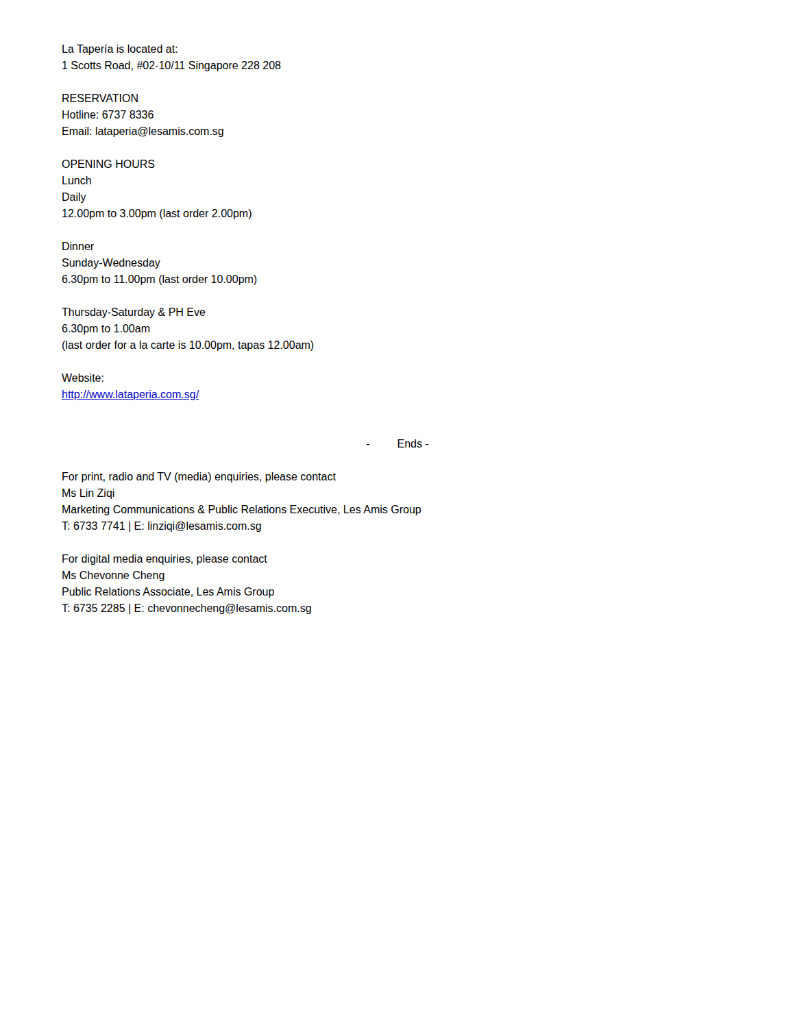La Tapería is located at:
1 Scotts Road, #02-10/11 Singapore 228 208
RESERVATION
Hotline: 6737 8336
Email: lataperia@lesamis.com.sg
OPENING HOURS
Lunch
Daily
12.00pm to 3.00pm (last order 2.00pm)
Dinner
Sunday-Wednesday
6.30pm to 11.00pm (last order 10.00pm)
Thursday-Saturday & PH Eve
6.30pm to 1.00am
(last order for a la carte is 10.00pm, tapas 12.00am)
Website:
http://www.lataperia.com.sg/
-Ends -
For print, radio and TV (media) enquiries, please contact
Ms Lin Ziqi
Marketing Communications & Public Relations Executive, Les Amis Group
T: 6733 7741 | E: linziqi@lesamis.com.sg
For digital media enquiries, please contact
Ms Chevonne Cheng
Public Relations Associate, Les Amis Group
T: 6735 2285 | E: chevonnecheng@lesamis.com.sg